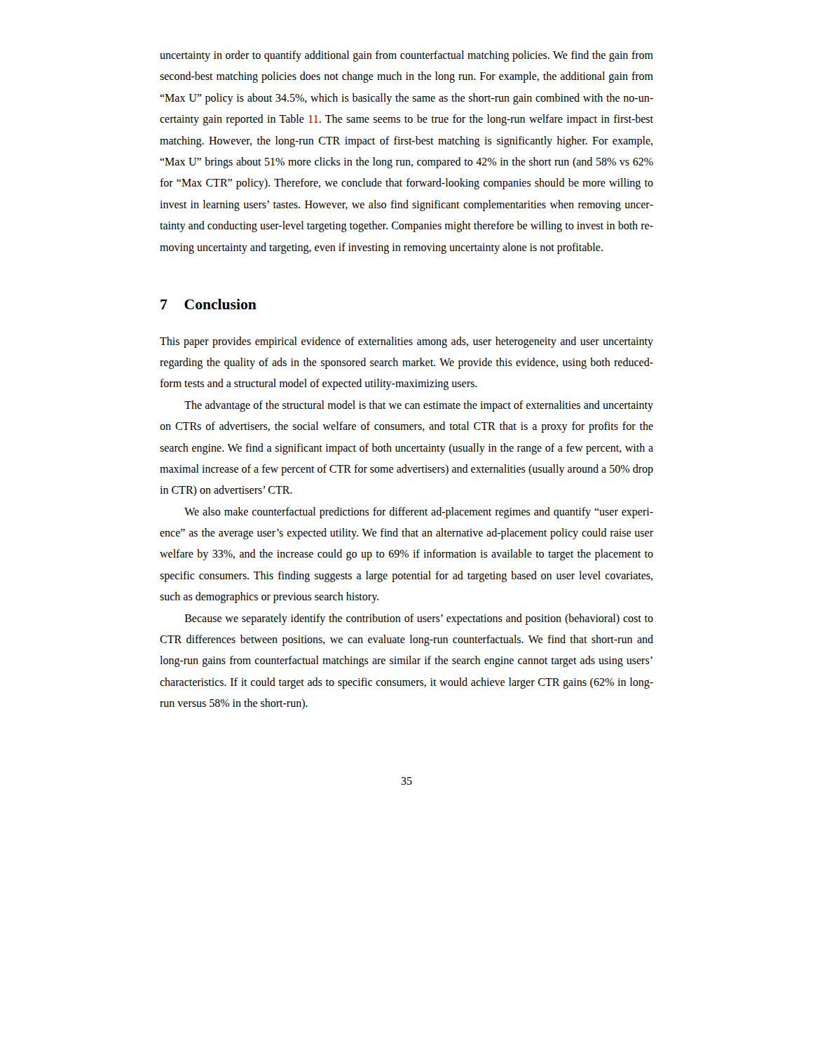uncertainty in order to quantify additional gain from counterfactual matching policies. We find the gain from second-best matching policies does not change much in the long run. For example, the additional gain from “Max U” policy is about 34.5%, which is basically the same as the short-run gain combined with the no-uncertainty gain reported in Table 11. The same seems to be true for the long-run welfare impact in first-best matching. However, the long-run CTR impact of first-best matching is significantly higher. For example, “Max U” brings about 51% more clicks in the long run, compared to 42% in the short run (and 58% vs 62% for “Max CTR” policy). Therefore, we conclude that forward-looking companies should be more willing to invest in learning users’ tastes. However, we also find significant complementarities when removing uncertainty and conducting user-level targeting together. Companies might therefore be willing to invest in both removing uncertainty and targeting, even if investing in removing uncertainty alone is not profitable.
7 Conclusion
This paper provides empirical evidence of externalities among ads, user heterogeneity and user uncertainty regarding the quality of ads in the sponsored search market. We provide this evidence, using both reduced-form tests and a structural model of expected utility-maximizing users.
The advantage of the structural model is that we can estimate the impact of externalities and uncertainty on CTRs of advertisers, the social welfare of consumers, and total CTR that is a proxy for profits for the search engine. We find a significant impact of both uncertainty (usually in the range of a few percent, with a maximal increase of a few percent of CTR for some advertisers) and externalities (usually around a 50% drop in CTR) on advertisers’ CTR.
We also make counterfactual predictions for different ad-placement regimes and quantify “user experience” as the average user’s expected utility. We find that an alternative ad-placement policy could raise user welfare by 33%, and the increase could go up to 69% if information is available to target the placement to specific consumers. This finding suggests a large potential for ad targeting based on user level covariates, such as demographics or previous search history.
Because we separately identify the contribution of users’ expectations and position (behavioral) cost to CTR differences between positions, we can evaluate long-run counterfactuals. We find that short-run and long-run gains from counterfactual matchings are similar if the search engine cannot target ads using users’ characteristics. If it could target ads to specific consumers, it would achieve larger CTR gains (62% in long-run versus 58% in the short-run).
35